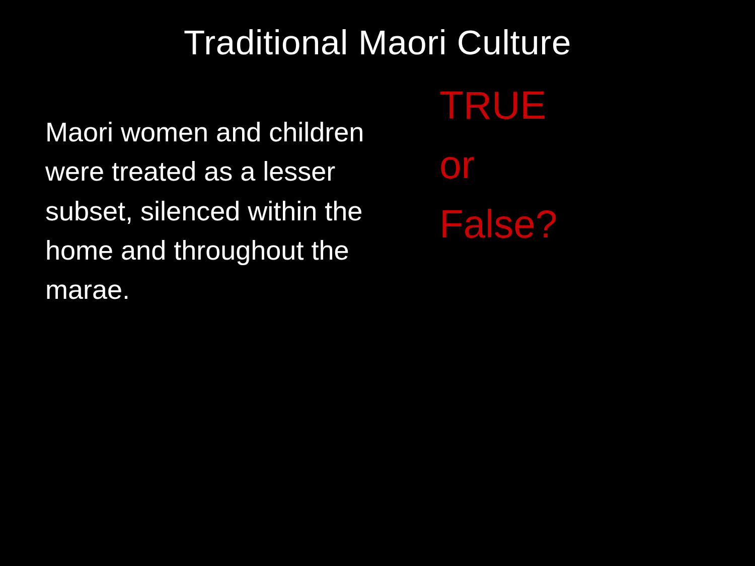Traditional Maori Culture
Maori women and children were treated as a lesser subset, silenced within the home and throughout the marae.
TRUE or False?